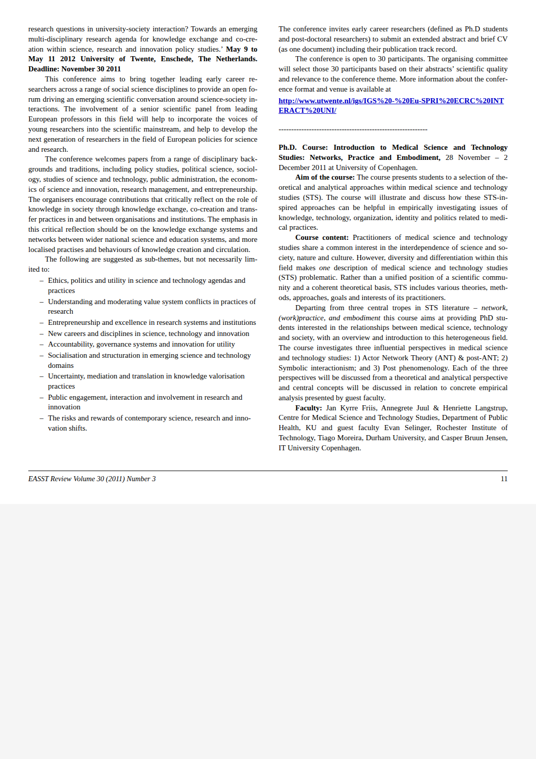research questions in university-society interaction? Towards an emerging multi-disciplinary research agenda for knowledge exchange and co-creation within science, research and innovation policy studies.’ May 9 to May 11 2012 University of Twente, Enschede, The Netherlands. Deadline: November 30 2011
This conference aims to bring together leading early career researchers across a range of social science disciplines to provide an open forum driving an emerging scientific conversation around science-society interactions. The involvement of a senior scientific panel from leading European professors in this field will help to incorporate the voices of young researchers into the scientific mainstream, and help to develop the next generation of researchers in the field of European policies for science and research.
The conference welcomes papers from a range of disciplinary backgrounds and traditions, including policy studies, political science, sociology, studies of science and technology, public administration, the economics of science and innovation, research management, and entrepreneurship. The organisers encourage contributions that critically reflect on the role of knowledge in society through knowledge exchange, co-creation and transfer practices in and between organisations and institutions. The emphasis in this critical reflection should be on the knowledge exchange systems and networks between wider national science and education systems, and more localised practises and behaviours of knowledge creation and circulation.
The following are suggested as sub-themes, but not necessarily limited to:
Ethics, politics and utility in science and technology agendas and practices
Understanding and moderating value system conflicts in practices of research
Entrepreneurship and excellence in research systems and institutions
New careers and disciplines in science, technology and innovation
Accountability, governance systems and innovation for utility
Socialisation and structuration in emerging science and technology domains
Uncertainty, mediation and translation in knowledge valorisation practices
Public engagement, interaction and involvement in research and innovation
The risks and rewards of contemporary science, research and innovation shifts.
The conference invites early career researchers (defined as Ph.D students and post-doctoral researchers) to submit an extended abstract and brief CV (as one document) including their publication track record.
The conference is open to 30 participants. The organising committee will select those 30 participants based on their abstracts’ scientific quality and relevance to the conference theme. More information about the conference format and venue is available at
http://www.utwente.nl/igs/IGS%20-%20Eu-SPRI%20ECRC%20INTERACT%20UNI/
-----------------------------------------------------------
Ph.D. Course: Introduction to Medical Science and Technology Studies: Networks, Practice and Embodiment, 28 November – 2 December 2011 at University of Copenhagen.
Aim of the course: The course presents students to a selection of theoretical and analytical approaches within medical science and technology studies (STS). The course will illustrate and discuss how these STS-inspired approaches can be helpful in empirically investigating issues of knowledge, technology, organization, identity and politics related to medical practices.
Course content: Practitioners of medical science and technology studies share a common interest in the interdependence of science and society, nature and culture. However, diversity and differentiation within this field makes one description of medical science and technology studies (STS) problematic. Rather than a unified position of a scientific community and a coherent theoretical basis, STS includes various theories, methods, approaches, goals and interests of its practitioners.
Departing from three central tropes in STS literature – network, (work)practice, and embodiment this course aims at providing PhD students interested in the relationships between medical science, technology and society, with an overview and introduction to this heterogeneous field. The course investigates three influential perspectives in medical science and technology studies: 1) Actor Network Theory (ANT) & post-ANT; 2) Symbolic interactionism; and 3) Post phenomenology. Each of the three perspectives will be discussed from a theoretical and analytical perspective and central concepts will be discussed in relation to concrete empirical analysis presented by guest faculty.
Faculty: Jan Kyrre Friis, Annegrete Juul & Henriette Langstrup, Centre for Medical Science and Technology Studies, Department of Public Health, KU and guest faculty Evan Selinger, Rochester Institute of Technology, Tiago Moreira, Durham University, and Casper Bruun Jensen, IT University Copenhagen.
EASST Review Volume 30 (2011) Number 3 11